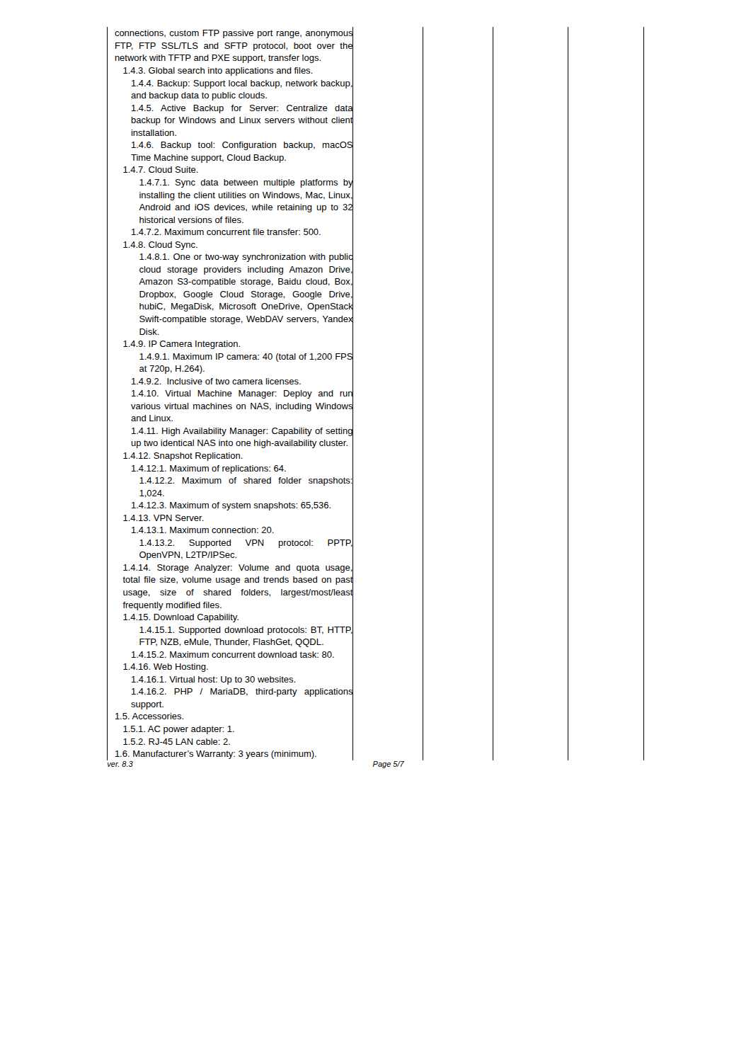| connections, custom FTP passive port range, anonymous FTP, FTP SSL/TLS and SFTP protocol, boot over the network with TFTP and PXE support, transfer logs. 1.4.3. Global search into applications and files. 1.4.4. Backup: Support local backup, network backup, and backup data to public clouds. 1.4.5. Active Backup for Server: Centralize data backup for Windows and Linux servers without client installation. 1.4.6. Backup tool: Configuration backup, macOS Time Machine support, Cloud Backup. 1.4.7. Cloud Suite. 1.4.7.1. Sync data between multiple platforms by installing the client utilities on Windows, Mac, Linux, Android and iOS devices, while retaining up to 32 historical versions of files. 1.4.7.2. Maximum concurrent file transfer: 500. 1.4.8. Cloud Sync. 1.4.8.1. One or two-way synchronization with public cloud storage providers including Amazon Drive, Amazon S3-compatible storage, Baidu cloud, Box, Dropbox, Google Cloud Storage, Google Drive, hubiC, MegaDisk, Microsoft OneDrive, OpenStack Swift-compatible storage, WebDAV servers, Yandex Disk. 1.4.9. IP Camera Integration. 1.4.9.1. Maximum IP camera: 40 (total of 1,200 FPS at 720p, H.264). 1.4.9.2. Inclusive of two camera licenses. 1.4.10. Virtual Machine Manager: Deploy and run various virtual machines on NAS, including Windows and Linux. 1.4.11. High Availability Manager: Capability of setting up two identical NAS into one high-availability cluster. 1.4.12. Snapshot Replication. 1.4.12.1. Maximum of replications: 64. 1.4.12.2. Maximum of shared folder snapshots: 1,024. 1.4.12.3. Maximum of system snapshots: 65,536. 1.4.13. VPN Server. 1.4.13.1. Maximum connection: 20. 1.4.13.2. Supported VPN protocol: PPTP, OpenVPN, L2TP/IPSec. 1.4.14. Storage Analyzer: Volume and quota usage, total file size, volume usage and trends based on past usage, size of shared folders, largest/most/least frequently modified files. 1.4.15. Download Capability. 1.4.15.1. Supported download protocols: BT, HTTP, FTP, NZB, eMule, Thunder, FlashGet, QQDL. 1.4.15.2. Maximum concurrent download task: 80. 1.4.16. Web Hosting. 1.4.16.1. Virtual host: Up to 30 websites. 1.4.16.2. PHP / MariaDB, third-party applications support. 1.5. Accessories. 1.5.1. AC power adapter: 1. 1.5.2. RJ-45 LAN cable: 2. 1.6. Manufacturer’s Warranty: 3 years (minimum). | | | | |
ver. 8.3
Page 5/7